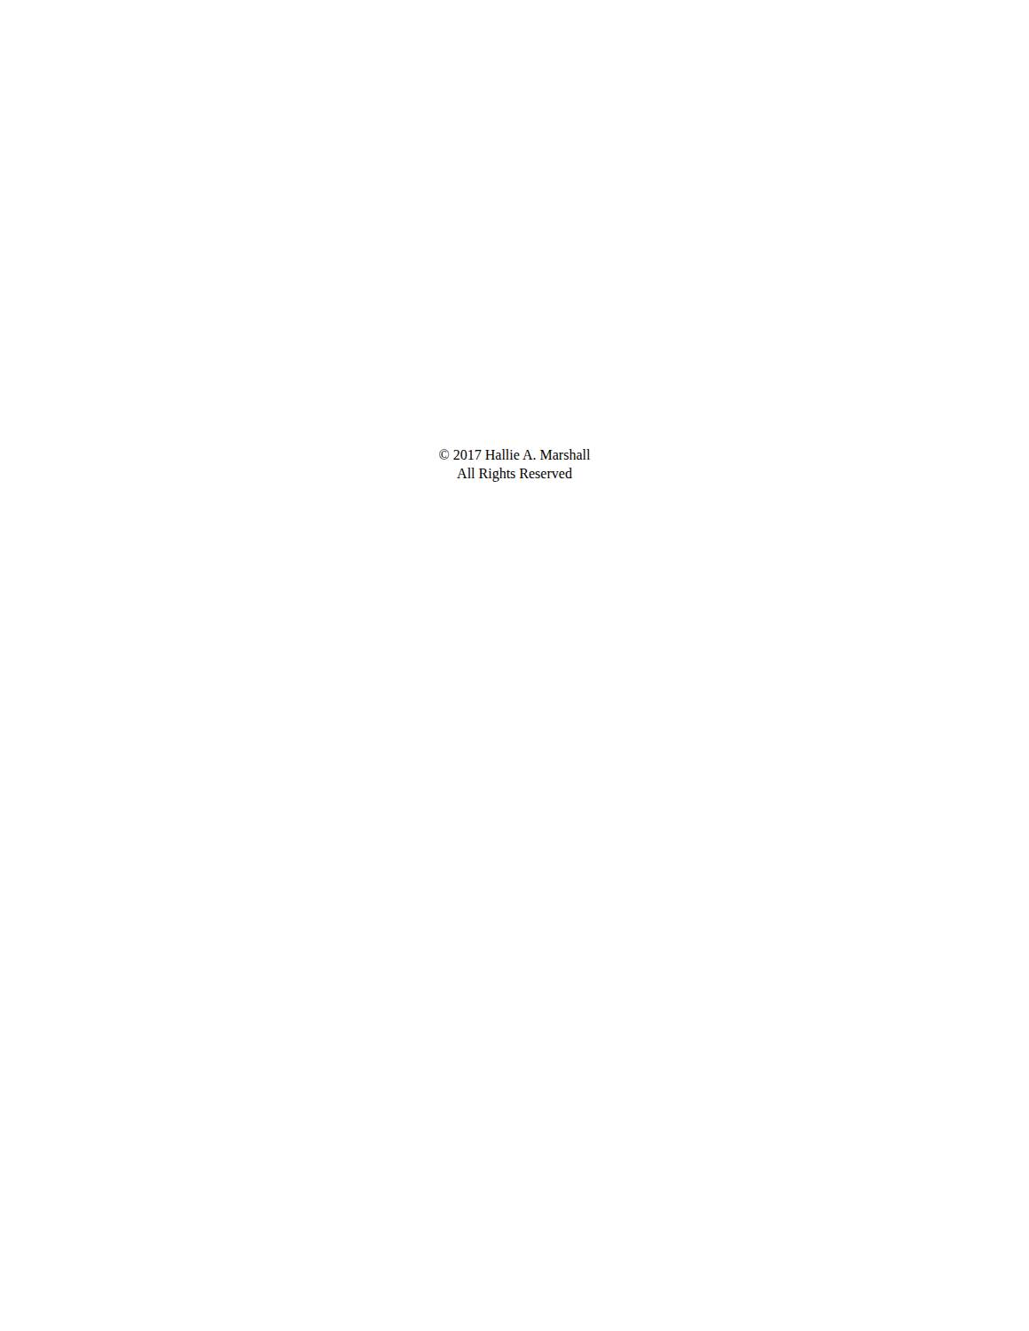© 2017 Hallie A. Marshall
All Rights Reserved